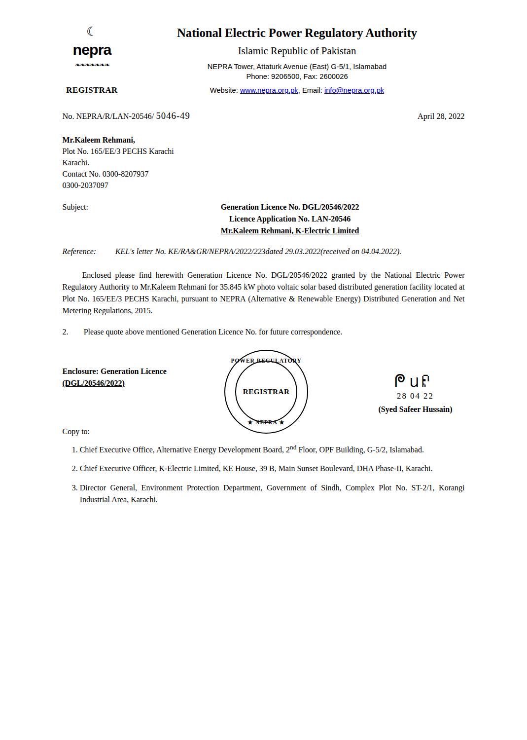☾
nepra
❧❧❧❧❧❧❧
National Electric Power Regulatory Authority
Islamic Republic of Pakistan
NEPRA Tower, Attaturk Avenue (East) G-5/1, Islamabad
Phone: 9206500, Fax: 2600026
REGISTRAR
Website: www.nepra.org.pk, Email: info@nepra.org.pk
No. NEPRA/R/LAN-20546/ 5046-49
April 28, 2022
Mr.Kaleem Rehmani,
Plot No. 165/EE/3 PECHS Karachi
Karachi.
Contact No. 0300-8207937
0300-2037097
Subject:
Generation Licence No. DGL/20546/2022
Licence Application No. LAN-20546
Mr.Kaleem Rehmani, K-Electric Limited
Reference:
KEL's letter No. KE/RA&GR/NEPRA/2022/223dated 29.03.2022(received on 04.04.2022).
Enclosed please find herewith Generation Licence No. DGL/20546/2022 granted by the National Electric Power Regulatory Authority to Mr.Kaleem Rehmani for 35.845 kW photo voltaic solar based distributed generation facility located at Plot No. 165/EE/3 PECHS Karachi, pursuant to NEPRA (Alternative & Renewable Energy) Distributed Generation and Net Metering Regulations, 2015.
2.
Please quote above mentioned Generation Licence No. for future correspondence.
Enclosure: Generation Licence
(DGL/20546/2022)
POWER REGULATORY
REGISTRAR
★ NEPRA ★
ᖘ ᥙᠻ
28 04 22
(Syed Safeer Hussain)
Copy to:
Chief Executive Office, Alternative Energy Development Board, 2nd Floor, OPF Building, G-5/2, Islamabad.
Chief Executive Officer, K-Electric Limited, KE House, 39 B, Main Sunset Boulevard, DHA Phase-II, Karachi.
Director General, Environment Protection Department, Government of Sindh, Complex Plot No. ST-2/1, Korangi Industrial Area, Karachi.